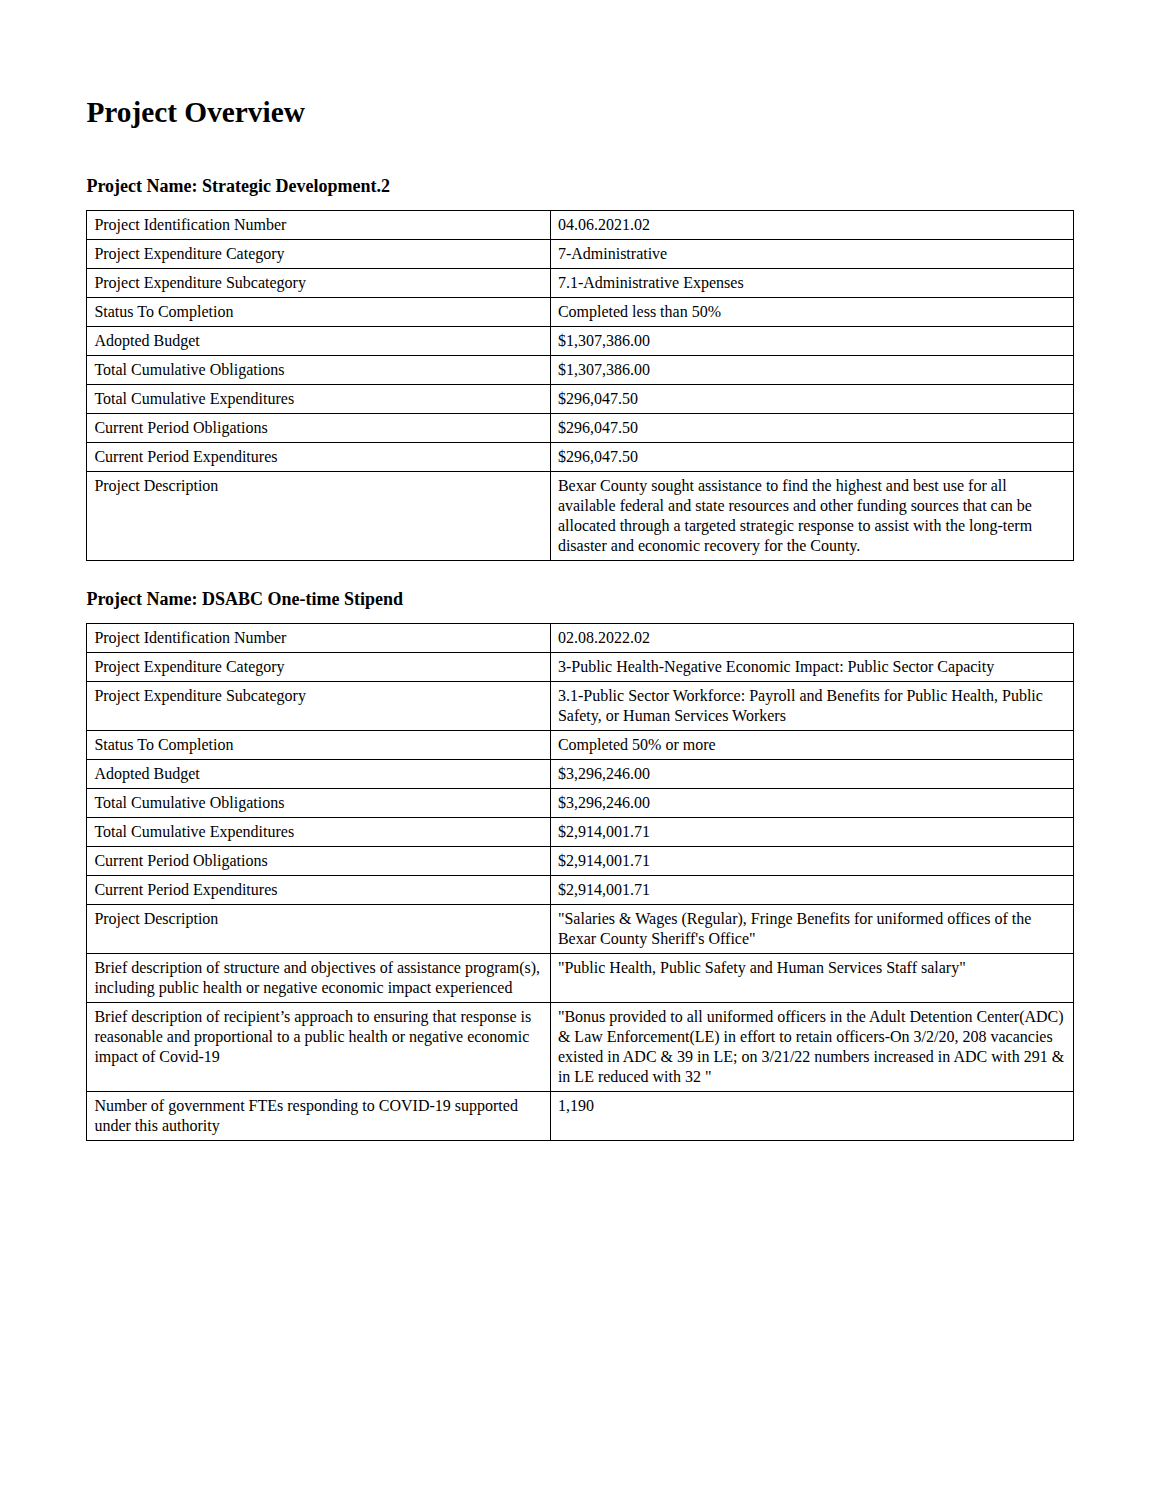Project Overview
Project Name: Strategic Development.2
| Project Identification Number | 04.06.2021.02 |
| Project Expenditure Category | 7-Administrative |
| Project Expenditure Subcategory | 7.1-Administrative Expenses |
| Status To Completion | Completed less than 50% |
| Adopted Budget | $1,307,386.00 |
| Total Cumulative Obligations | $1,307,386.00 |
| Total Cumulative Expenditures | $296,047.50 |
| Current Period Obligations | $296,047.50 |
| Current Period Expenditures | $296,047.50 |
| Project Description | Bexar County sought assistance to find the highest and best use for all available federal and state resources and other funding sources that can be allocated through a targeted strategic response to assist with the long-term disaster and economic recovery for the County. |
Project Name: DSABC One-time Stipend
| Project Identification Number | 02.08.2022.02 |
| Project Expenditure Category | 3-Public Health-Negative Economic Impact: Public Sector Capacity |
| Project Expenditure Subcategory | 3.1-Public Sector Workforce: Payroll and Benefits for Public Health, Public Safety, or Human Services Workers |
| Status To Completion | Completed 50% or more |
| Adopted Budget | $3,296,246.00 |
| Total Cumulative Obligations | $3,296,246.00 |
| Total Cumulative Expenditures | $2,914,001.71 |
| Current Period Obligations | $2,914,001.71 |
| Current Period Expenditures | $2,914,001.71 |
| Project Description | "Salaries & Wages (Regular), Fringe Benefits for uniformed offices of the Bexar County Sheriff's Office" |
| Brief description of structure and objectives of assistance program(s), including public health or negative economic impact experienced | "Public Health, Public Safety and Human Services Staff salary" |
| Brief description of recipient’s approach to ensuring that response is reasonable and proportional to a public health or negative economic impact of Covid-19 | "Bonus provided to all uniformed officers in the Adult Detention Center(ADC) & Law Enforcement(LE) in effort to retain officers-On 3/2/20, 208 vacancies existed in ADC & 39 in LE; on 3/21/22 numbers increased in ADC with 291 & in LE reduced with 32 " |
| Number of government FTEs responding to COVID-19 supported under this authority | 1,190 |